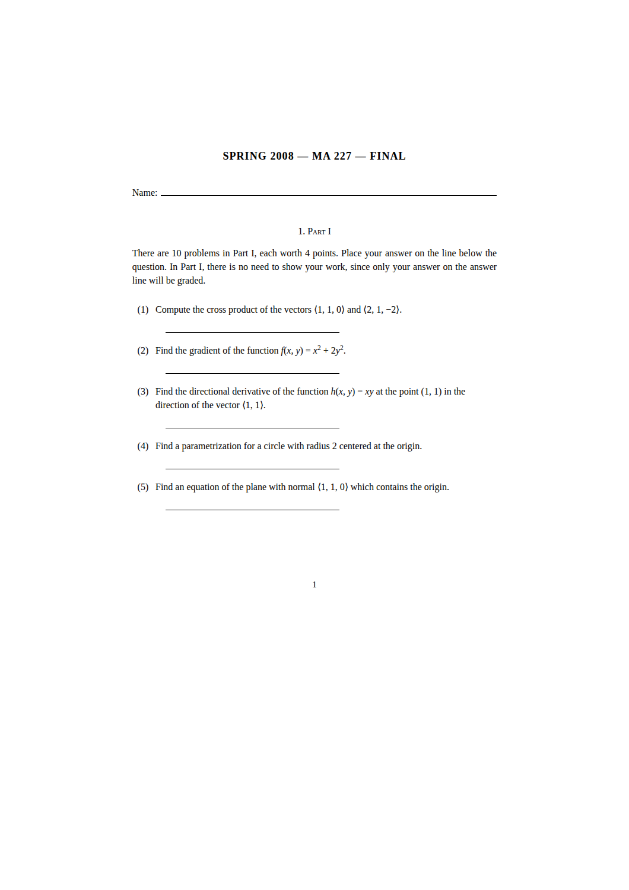SPRING 2008 — MA 227 — FINAL
Name:
1. Part I
There are 10 problems in Part I, each worth 4 points. Place your answer on the line below the question. In Part I, there is no need to show your work, since only your answer on the answer line will be graded.
(1)
Compute the cross product of the vectors ⟨1, 1, 0⟩ and ⟨2, 1, −2⟩.
(2)
Find the gradient of the function f(x, y) = x2 + 2y2.
(3)
Find the directional derivative of the function h(x, y) = xy at the point (1, 1) in the direction of the vector ⟨1, 1⟩.
(4)
Find a parametrization for a circle with radius 2 centered at the origin.
(5)
Find an equation of the plane with normal ⟨1, 1, 0⟩ which contains the origin.
1